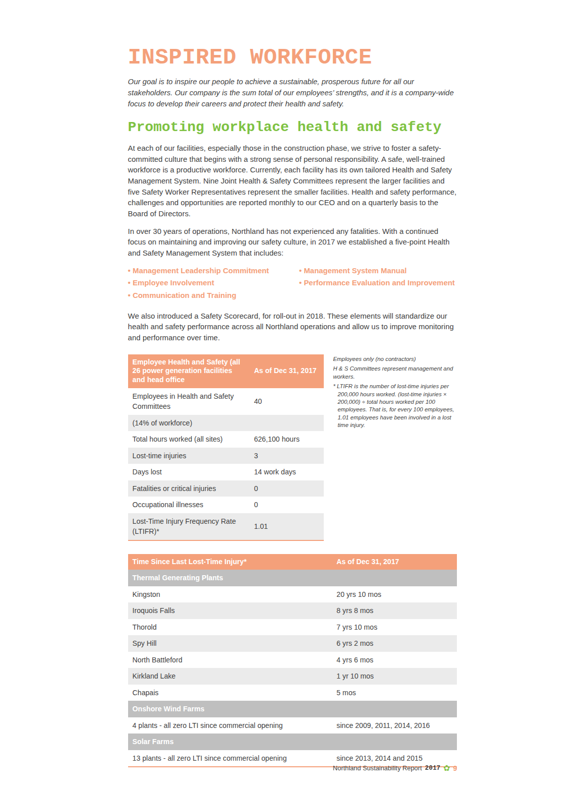INSPIRED WORKFORCE
Our goal is to inspire our people to achieve a sustainable, prosperous future for all our stakeholders. Our company is the sum total of our employees’ strengths, and it is a company-wide focus to develop their careers and protect their health and safety.
Promoting workplace health and safety
At each of our facilities, especially those in the construction phase, we strive to foster a safety-committed culture that begins with a strong sense of personal responsibility. A safe, well-trained workforce is a productive workforce. Currently, each facility has its own tailored Health and Safety Management System. Nine Joint Health & Safety Committees represent the larger facilities and five Safety Worker Representatives represent the smaller facilities. Health and safety performance, challenges and opportunities are reported monthly to our CEO and on a quarterly basis to the Board of Directors.
In over 30 years of operations, Northland has not experienced any fatalities. With a continued focus on maintaining and improving our safety culture, in 2017 we established a five-point Health and Safety Management System that includes:
Management Leadership Commitment
Employee Involvement
Communication and Training
Management System Manual
Performance Evaluation and Improvement
We also introduced a Safety Scorecard, for roll-out in 2018. These elements will standardize our health and safety performance across all Northland operations and allow us to improve monitoring and performance over time.
| Employee Health and Safety (all 26 power generation facilities and head office | As of Dec 31, 2017 |
| --- | --- |
| Employees in Health and Safety Committees | 40 |
| (14% of workforce) | |
| Total hours worked (all sites) | 626,100 hours |
| Lost-time injuries | 3 |
| Days lost | 14 work days |
| Fatalities or critical injuries | 0 |
| Occupational illnesses | 0 |
| Lost-Time Injury Frequency Rate (LTIFR)* | 1.01 |
Employees only (no contractors)
H & S Committees represent management and workers.
* LTIFR is the number of lost-time injuries per 200,000 hours worked. (lost-time injuries × 200,000) ÷ total hours worked per 100 employees. That is, for every 100 employees, 1.01 employees have been involved in a lost time injury.
| Time Since Last Lost-Time Injury* | As of Dec 31, 2017 |
| --- | --- |
| Thermal Generating Plants | |
| Kingston | 20 yrs 10 mos |
| Iroquois Falls | 8 yrs 8 mos |
| Thorold | 7 yrs 10 mos |
| Spy Hill | 6 yrs 2 mos |
| North Battleford | 4 yrs 6 mos |
| Kirkland Lake | 1 yr 10 mos |
| Chapais | 5 mos |
| Onshore Wind Farms | |
| 4 plants - all zero LTI since commercial opening | since 2009, 2011, 2014, 2016 |
| Solar Farms | |
| 13 plants - all zero LTI since commercial opening | since 2013, 2014 and 2015 |
Northland Sustainability Report 2017 ✿ 9